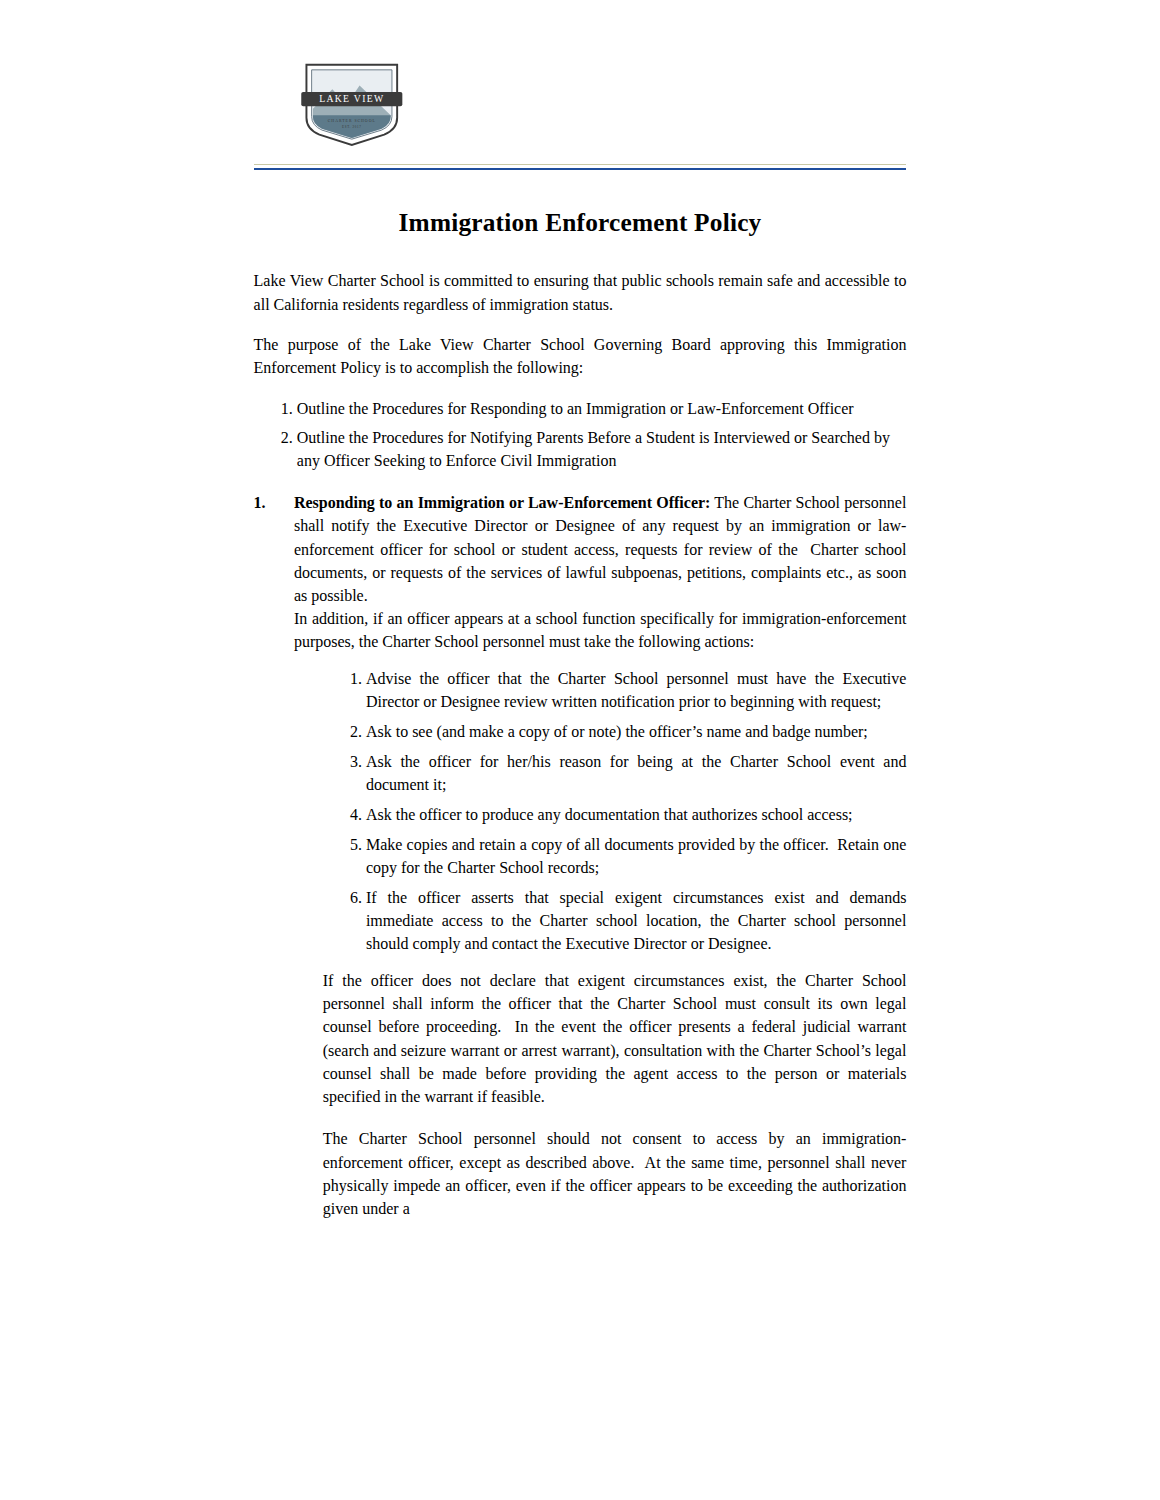Lake View Charter School logo LAKE VIEW CHARTER SCHOOL EST. 2017
Immigration Enforcement Policy
Lake View Charter School is committed to ensuring that public schools remain safe and accessible to all California residents regardless of immigration status.
The purpose of the Lake View Charter School Governing Board approving this Immigration Enforcement Policy is to accomplish the following:
Outline the Procedures for Responding to an Immigration or Law-Enforcement Officer
Outline the Procedures for Notifying Parents Before a Student is Interviewed or Searched by any Officer Seeking to Enforce Civil Immigration
Responding to an Immigration or Law-Enforcement Officer: The Charter School personnel shall notify the Executive Director or Designee of any request by an immigration or law-enforcement officer for school or student access, requests for review of the Charter school documents, or requests of the services of lawful subpoenas, petitions, complaints etc., as soon as possible.
In addition, if an officer appears at a school function specifically for immigration-enforcement purposes, the Charter School personnel must take the following actions:
Advise the officer that the Charter School personnel must have the Executive Director or Designee review written notification prior to beginning with request;
Ask to see (and make a copy of or note) the officer’s name and badge number;
Ask the officer for her/his reason for being at the Charter School event and document it;
Ask the officer to produce any documentation that authorizes school access;
Make copies and retain a copy of all documents provided by the officer. Retain one copy for the Charter School records;
If the officer asserts that special exigent circumstances exist and demands immediate access to the Charter school location, the Charter school personnel should comply and contact the Executive Director or Designee.
If the officer does not declare that exigent circumstances exist, the Charter School personnel shall inform the officer that the Charter School must consult its own legal counsel before proceeding. In the event the officer presents a federal judicial warrant (search and seizure warrant or arrest warrant), consultation with the Charter School’s legal counsel shall be made before providing the agent access to the person or materials specified in the warrant if feasible.
The Charter School personnel should not consent to access by an immigration-enforcement officer, except as described above. At the same time, personnel shall never physically impede an officer, even if the officer appears to be exceeding the authorization given under a